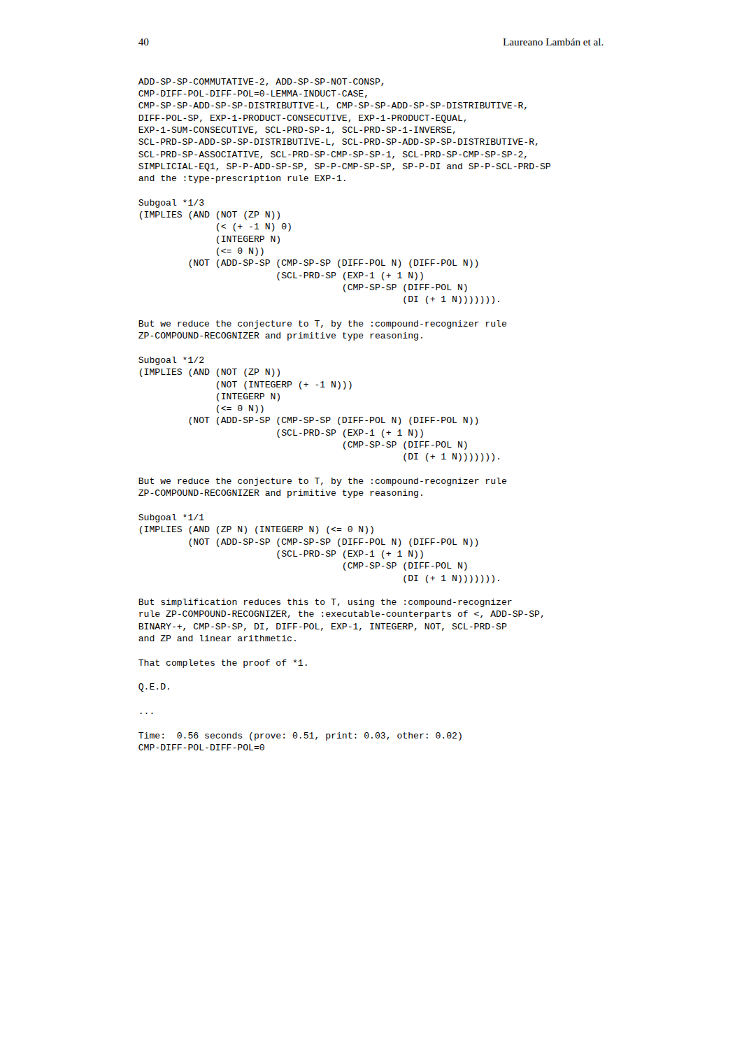40 Laureano Lambán et al.
ADD-SP-SP-COMMUTATIVE-2, ADD-SP-SP-NOT-CONSP,
CMP-DIFF-POL-DIFF-POL=0-LEMMA-INDUCT-CASE,
CMP-SP-SP-ADD-SP-SP-DISTRIBUTIVE-L, CMP-SP-SP-ADD-SP-SP-DISTRIBUTIVE-R,
DIFF-POL-SP, EXP-1-PRODUCT-CONSECUTIVE, EXP-1-PRODUCT-EQUAL,
EXP-1-SUM-CONSECUTIVE, SCL-PRD-SP-1, SCL-PRD-SP-1-INVERSE,
SCL-PRD-SP-ADD-SP-SP-DISTRIBUTIVE-L, SCL-PRD-SP-ADD-SP-SP-DISTRIBUTIVE-R,
SCL-PRD-SP-ASSOCIATIVE, SCL-PRD-SP-CMP-SP-SP-1, SCL-PRD-SP-CMP-SP-SP-2,
SIMPLICIAL-EQ1, SP-P-ADD-SP-SP, SP-P-CMP-SP-SP, SP-P-DI and SP-P-SCL-PRD-SP
and the :type-prescription rule EXP-1.

Subgoal *1/3
(IMPLIES (AND (NOT (ZP N))
              (< (+ -1 N) 0)
              (INTEGERP N)
              (<= 0 N))
         (NOT (ADD-SP-SP (CMP-SP-SP (DIFF-POL N) (DIFF-POL N))
                         (SCL-PRD-SP (EXP-1 (+ 1 N))
                                     (CMP-SP-SP (DIFF-POL N)
                                                (DI (+ 1 N))))))).

But we reduce the conjecture to T, by the :compound-recognizer rule
ZP-COMPOUND-RECOGNIZER and primitive type reasoning.

Subgoal *1/2
(IMPLIES (AND (NOT (ZP N))
              (NOT (INTEGERP (+ -1 N)))
              (INTEGERP N)
              (<= 0 N))
         (NOT (ADD-SP-SP (CMP-SP-SP (DIFF-POL N) (DIFF-POL N))
                         (SCL-PRD-SP (EXP-1 (+ 1 N))
                                     (CMP-SP-SP (DIFF-POL N)
                                                (DI (+ 1 N))))))).

But we reduce the conjecture to T, by the :compound-recognizer rule
ZP-COMPOUND-RECOGNIZER and primitive type reasoning.

Subgoal *1/1
(IMPLIES (AND (ZP N) (INTEGERP N) (<= 0 N))
         (NOT (ADD-SP-SP (CMP-SP-SP (DIFF-POL N) (DIFF-POL N))
                         (SCL-PRD-SP (EXP-1 (+ 1 N))
                                     (CMP-SP-SP (DIFF-POL N)
                                                (DI (+ 1 N))))))).

But simplification reduces this to T, using the :compound-recognizer
rule ZP-COMPOUND-RECOGNIZER, the :executable-counterparts of <, ADD-SP-SP,
BINARY-+, CMP-SP-SP, DI, DIFF-POL, EXP-1, INTEGERP, NOT, SCL-PRD-SP
and ZP and linear arithmetic.

That completes the proof of *1.

Q.E.D.

...

Time:  0.56 seconds (prove: 0.51, print: 0.03, other: 0.02)
CMP-DIFF-POL-DIFF-POL=0